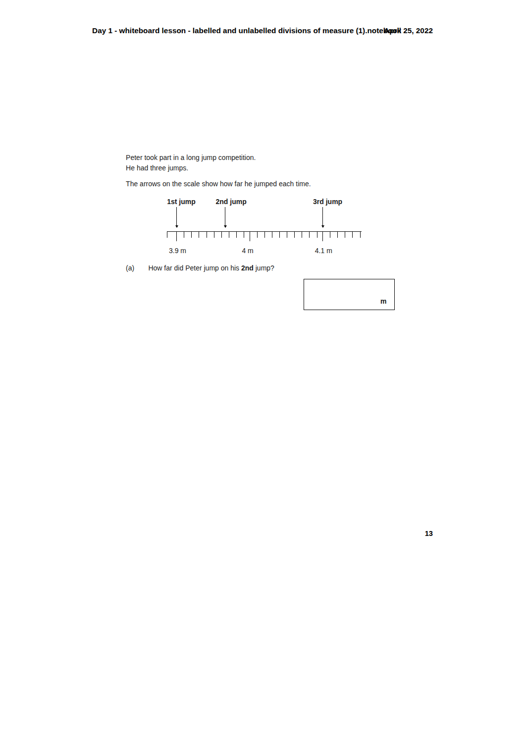Day 1 - whiteboard lesson - labelled and unlabelled divisions of measure (1).notebook
April 25, 2022
Peter took part in a long jump competition.
He had three jumps.
The arrows on the scale show how far he jumped each time.
1st jump 2nd jump 3rd jump
3.9 m 4 m 4.1 m
(a)
How far did Peter jump on his 2nd jump?
m
13